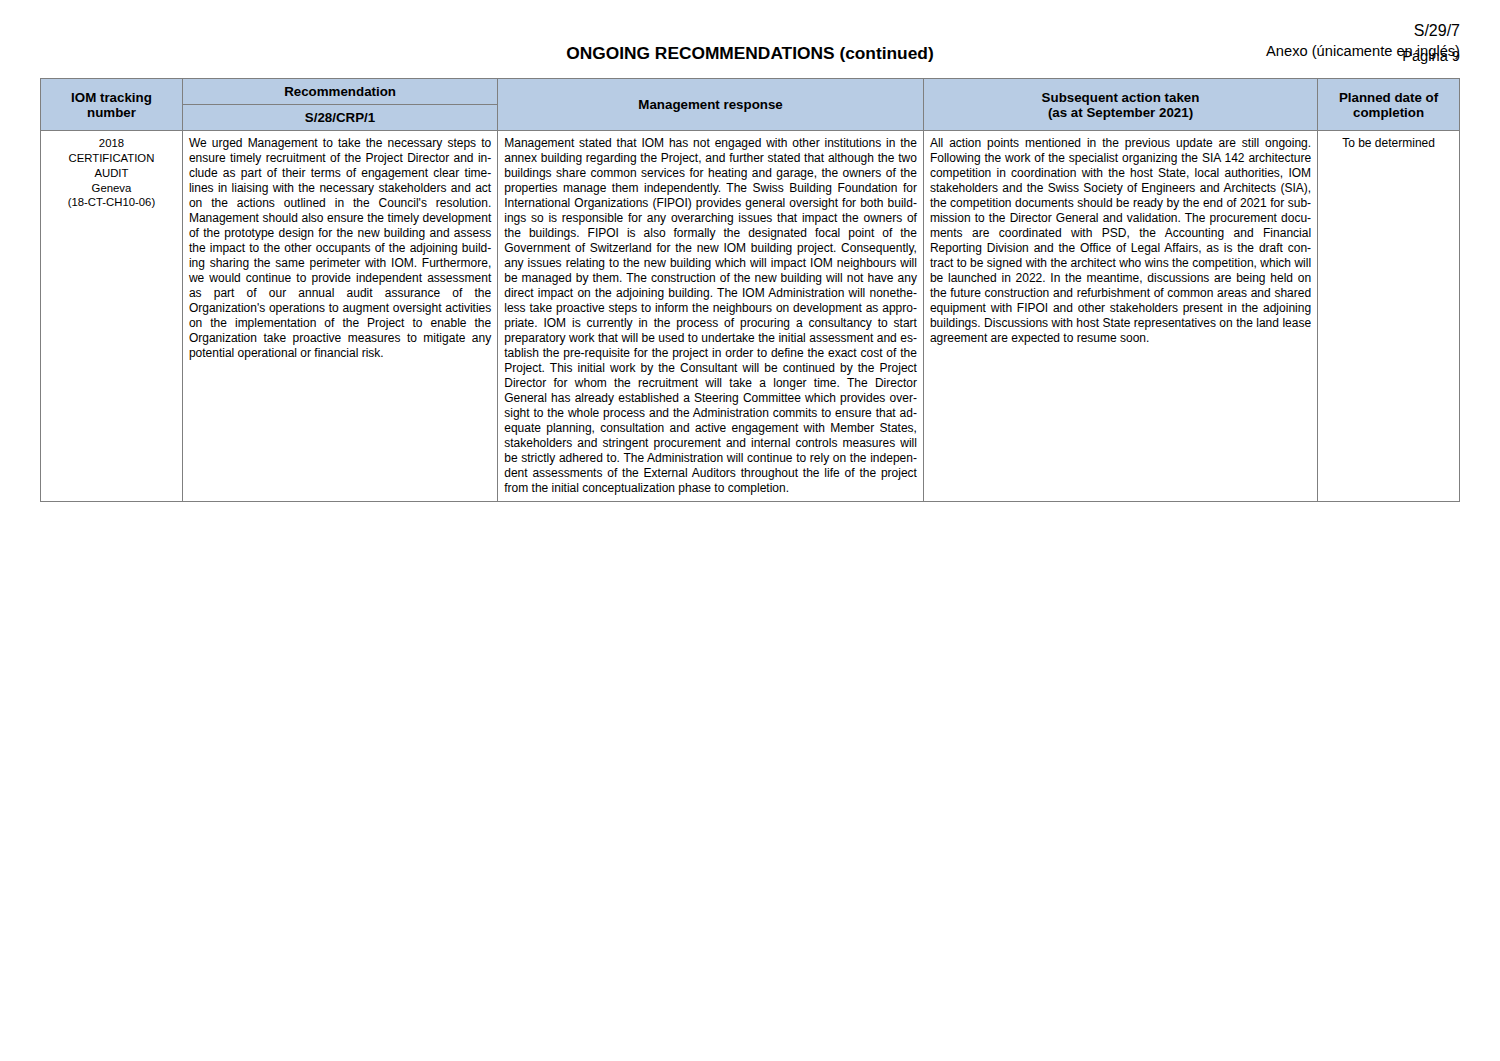S/29/7
Anexo (únicamente en inglés)
ONGOING RECOMMENDATIONS (continued)
Página 9
| IOM tracking number | Recommendation | Management response | Subsequent action taken (as at September 2021) | Planned date of completion |
| --- | --- | --- | --- | --- |
| S/28/CRP/1 |
| 2018 CERTIFICATION AUDIT Geneva (18-CT-CH10-06) | We urged Management to take the necessary steps to ensure timely recruitment of the Project Director and include as part of their terms of engagement clear timelines in liaising with the necessary stakeholders and act on the actions outlined in the Council's resolution. Management should also ensure the timely development of the prototype design for the new building and assess the impact to the other occupants of the adjoining building sharing the same perimeter with IOM. Furthermore, we would continue to provide independent assessment as part of our annual audit assurance of the Organization's operations to augment oversight activities on the implementation of the Project to enable the Organization take proactive measures to mitigate any potential operational or financial risk. | Management stated that IOM has not engaged with other institutions in the annex building regarding the Project, and further stated that although the two buildings share common services for heating and garage, the owners of the properties manage them independently. The Swiss Building Foundation for International Organizations (FIPOI) provides general oversight for both buildings so is responsible for any overarching issues that impact the owners of the buildings. FIPOI is also formally the designated focal point of the Government of Switzerland for the new IOM building project. Consequently, any issues relating to the new building which will impact IOM neighbours will be managed by them. The construction of the new building will not have any direct impact on the adjoining building. The IOM Administration will nonetheless take proactive steps to inform the neighbours on development as appropriate. IOM is currently in the process of procuring a consultancy to start preparatory work that will be used to undertake the initial assessment and establish the pre-requisite for the project in order to define the exact cost of the Project. This initial work by the Consultant will be continued by the Project Director for whom the recruitment will take a longer time. The Director General has already established a Steering Committee which provides oversight to the whole process and the Administration commits to ensure that adequate planning, consultation and active engagement with Member States, stakeholders and stringent procurement and internal controls measures will be strictly adhered to. The Administration will continue to rely on the independent assessments of the External Auditors throughout the life of the project from the initial conceptualization phase to completion. | All action points mentioned in the previous update are still ongoing. Following the work of the specialist organizing the SIA 142 architecture competition in coordination with the host State, local authorities, IOM stakeholders and the Swiss Society of Engineers and Architects (SIA), the competition documents should be ready by the end of 2021 for submission to the Director General and validation. The procurement documents are coordinated with PSD, the Accounting and Financial Reporting Division and the Office of Legal Affairs, as is the draft contract to be signed with the architect who wins the competition, which will be launched in 2022. In the meantime, discussions are being held on the future construction and refurbishment of common areas and shared equipment with FIPOI and other stakeholders present in the adjoining buildings. Discussions with host State representatives on the land lease agreement are expected to resume soon. | To be determined |